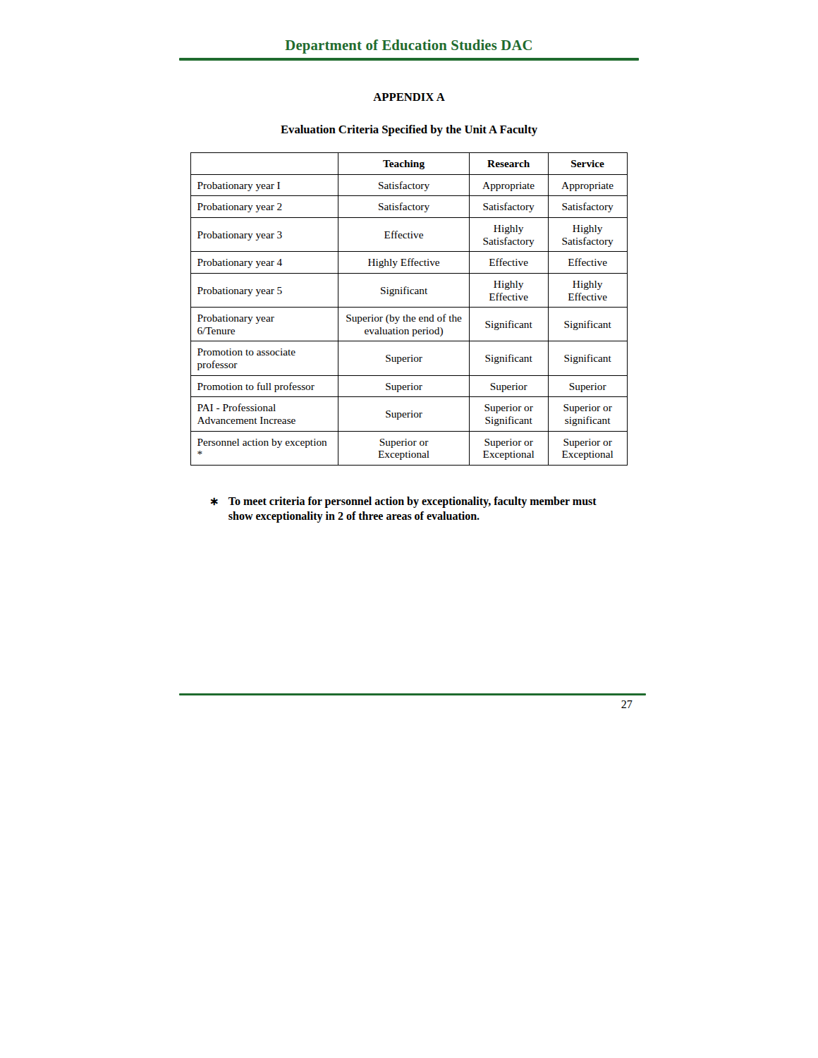Department of Education Studies DAC
APPENDIX A
Evaluation Criteria Specified by the Unit A Faculty
| | Teaching | Research | Service |
| Probationary year I | Satisfactory | Appropriate | Appropriate |
| Probationary year 2 | Satisfactory | Satisfactory | Satisfactory |
| Probationary year 3 | Effective | Highly Satisfactory | Highly Satisfactory |
| Probationary year 4 | Highly Effective | Effective | Effective |
| Probationary year 5 | Significant | Highly Effective | Highly Effective |
| Probationary year 6/Tenure | Superior (by the end of the evaluation period) | Significant | Significant |
| Promotion to associate professor | Superior | Significant | Significant |
| Promotion to full professor | Superior | Superior | Superior |
| PAI - Professional Advancement Increase | Superior | Superior or Significant | Superior or significant |
| Personnel action by exception * | Superior or Exceptional | Superior or Exceptional | Superior or Exceptional |
∗
To meet criteria for personnel action by exceptionality, faculty member must show exceptionality in 2 of three areas of evaluation.
27